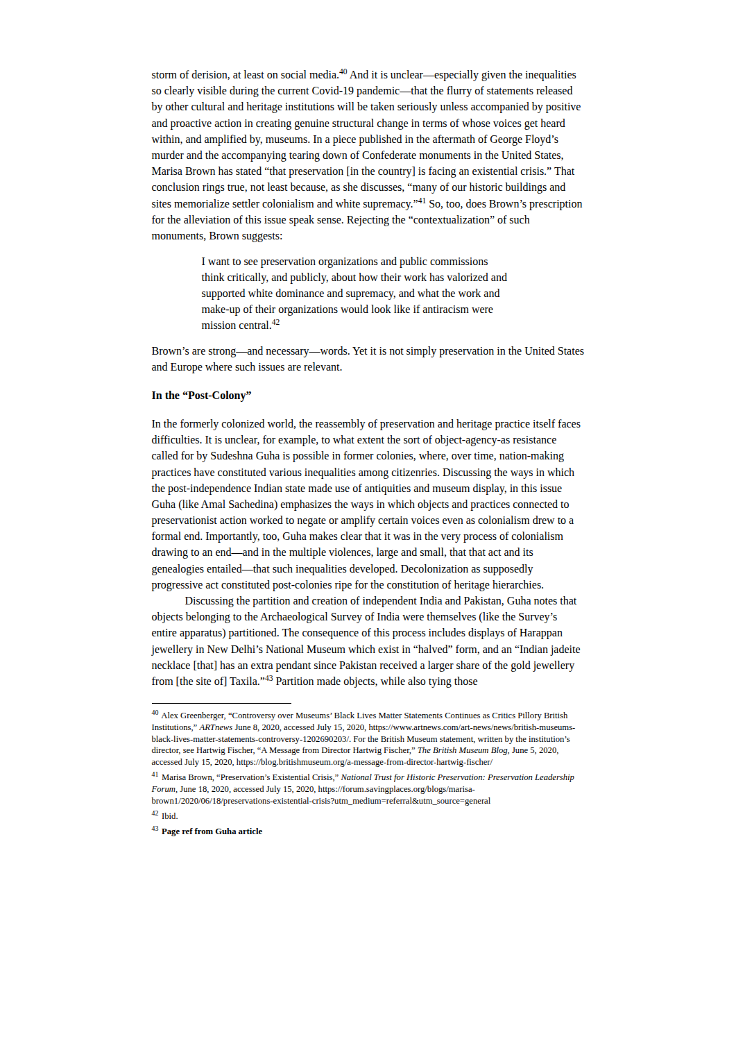storm of derision, at least on social media.40 And it is unclear—especially given the inequalities so clearly visible during the current Covid-19 pandemic—that the flurry of statements released by other cultural and heritage institutions will be taken seriously unless accompanied by positive and proactive action in creating genuine structural change in terms of whose voices get heard within, and amplified by, museums. In a piece published in the aftermath of George Floyd’s murder and the accompanying tearing down of Confederate monuments in the United States, Marisa Brown has stated “that preservation [in the country] is facing an existential crisis.” That conclusion rings true, not least because, as she discusses, “many of our historic buildings and sites memorialize settler colonialism and white supremacy.”41 So, too, does Brown’s prescription for the alleviation of this issue speak sense. Rejecting the “contextualization” of such monuments, Brown suggests:
I want to see preservation organizations and public commissions think critically, and publicly, about how their work has valorized and supported white dominance and supremacy, and what the work and make-up of their organizations would look like if antiracism were mission central.42
Brown’s are strong—and necessary—words. Yet it is not simply preservation in the United States and Europe where such issues are relevant.
In the “Post-Colony”
In the formerly colonized world, the reassembly of preservation and heritage practice itself faces difficulties. It is unclear, for example, to what extent the sort of object-agency-as resistance called for by Sudeshna Guha is possible in former colonies, where, over time, nation-making practices have constituted various inequalities among citizenries. Discussing the ways in which the post-independence Indian state made use of antiquities and museum display, in this issue Guha (like Amal Sachedina) emphasizes the ways in which objects and practices connected to preservationist action worked to negate or amplify certain voices even as colonialism drew to a formal end. Importantly, too, Guha makes clear that it was in the very process of colonialism drawing to an end—and in the multiple violences, large and small, that that act and its genealogies entailed—that such inequalities developed. Decolonization as supposedly progressive act constituted post-colonies ripe for the constitution of heritage hierarchies.
Discussing the partition and creation of independent India and Pakistan, Guha notes that objects belonging to the Archaeological Survey of India were themselves (like the Survey’s entire apparatus) partitioned. The consequence of this process includes displays of Harappan jewellery in New Delhi’s National Museum which exist in “halved” form, and an “Indian jadeite necklace [that] has an extra pendant since Pakistan received a larger share of the gold jewellery from [the site of] Taxila.”43 Partition made objects, while also tying those
40 Alex Greenberger, “Controversy over Museums’ Black Lives Matter Statements Continues as Critics Pillory British Institutions,” ARTnews June 8, 2020, accessed July 15, 2020, https://www.artnews.com/art-news/news/british-museums-black-lives-matter-statements-controversy-1202690203/. For the British Museum statement, written by the institution’s director, see Hartwig Fischer, “A Message from Director Hartwig Fischer,” The British Museum Blog, June 5, 2020, accessed July 15, 2020, https://blog.britishmuseum.org/a-message-from-director-hartwig-fischer/
41 Marisa Brown, “Preservation’s Existential Crisis,” National Trust for Historic Preservation: Preservation Leadership Forum, June 18, 2020, accessed July 15, 2020, https://forum.savingplaces.org/blogs/marisa-brown1/2020/06/18/preservations-existential-crisis?utm_medium=referral&utm_source=general
42 Ibid.
43 Page ref from Guha article